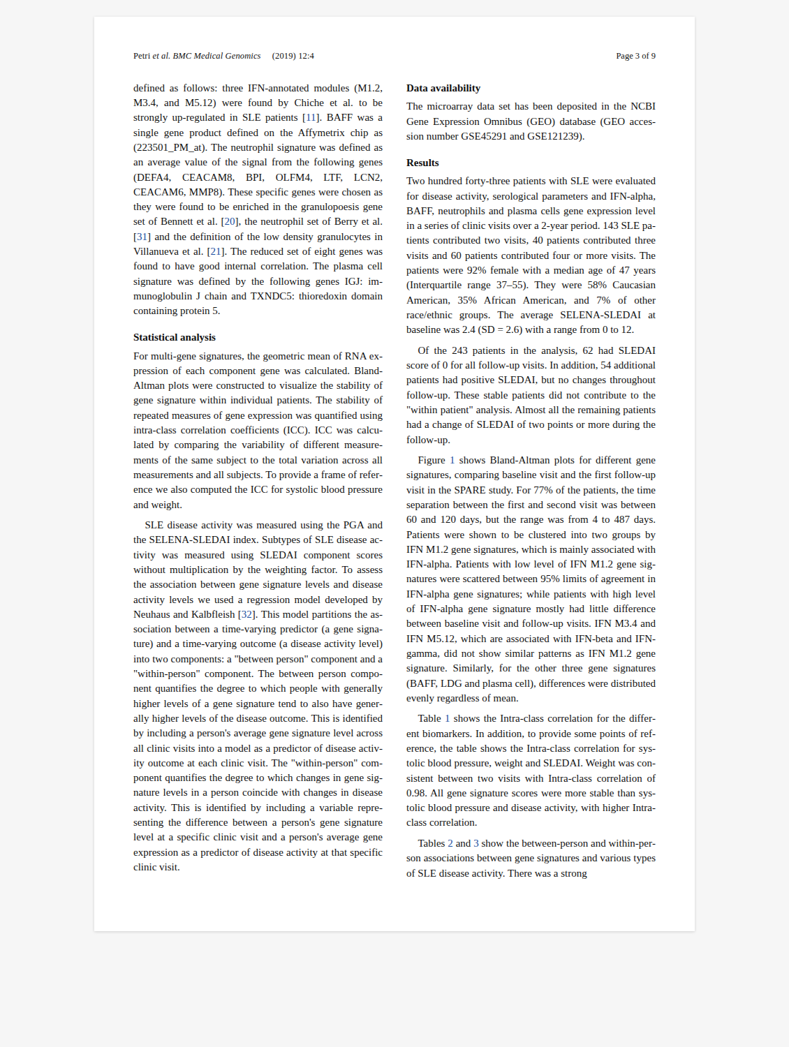Petri et al. BMC Medical Genomics (2019) 12:4
Page 3 of 9
defined as follows: three IFN-annotated modules (M1.2, M3.4, and M5.12) were found by Chiche et al. to be strongly up-regulated in SLE patients [11]. BAFF was a single gene product defined on the Affymetrix chip as (223501_PM_at). The neutrophil signature was defined as an average value of the signal from the following genes (DEFA4, CEACAM8, BPI, OLFM4, LTF, LCN2, CEACAM6, MMP8). These specific genes were chosen as they were found to be enriched in the granulopoesis gene set of Bennett et al. [20], the neutrophil set of Berry et al. [31] and the definition of the low density granulocytes in Villanueva et al. [21]. The reduced set of eight genes was found to have good internal correlation. The plasma cell signature was defined by the following genes IGJ: immunoglobulin J chain and TXNDC5: thioredoxin domain containing protein 5.
Statistical analysis
For multi-gene signatures, the geometric mean of RNA expression of each component gene was calculated. Bland-Altman plots were constructed to visualize the stability of gene signature within individual patients. The stability of repeated measures of gene expression was quantified using intra-class correlation coefficients (ICC). ICC was calculated by comparing the variability of different measurements of the same subject to the total variation across all measurements and all subjects. To provide a frame of reference we also computed the ICC for systolic blood pressure and weight.
SLE disease activity was measured using the PGA and the SELENA-SLEDAI index. Subtypes of SLE disease activity was measured using SLEDAI component scores without multiplication by the weighting factor. To assess the association between gene signature levels and disease activity levels we used a regression model developed by Neuhaus and Kalbfleish [32]. This model partitions the association between a time-varying predictor (a gene signature) and a time-varying outcome (a disease activity level) into two components: a "between person" component and a "within-person" component. The between person component quantifies the degree to which people with generally higher levels of a gene signature tend to also have generally higher levels of the disease outcome. This is identified by including a person's average gene signature level across all clinic visits into a model as a predictor of disease activity outcome at each clinic visit. The "within-person" component quantifies the degree to which changes in gene signature levels in a person coincide with changes in disease activity. This is identified by including a variable representing the difference between a person's gene signature level at a specific clinic visit and a person's average gene expression as a predictor of disease activity at that specific clinic visit.
Data availability
The microarray data set has been deposited in the NCBI Gene Expression Omnibus (GEO) database (GEO accession number GSE45291 and GSE121239).
Results
Two hundred forty-three patients with SLE were evaluated for disease activity, serological parameters and IFN-alpha, BAFF, neutrophils and plasma cells gene expression level in a series of clinic visits over a 2-year period. 143 SLE patients contributed two visits, 40 patients contributed three visits and 60 patients contributed four or more visits. The patients were 92% female with a median age of 47 years (Interquartile range 37–55). They were 58% Caucasian American, 35% African American, and 7% of other race/ethnic groups. The average SELENA-SLEDAI at baseline was 2.4 (SD = 2.6) with a range from 0 to 12.
Of the 243 patients in the analysis, 62 had SLEDAI score of 0 for all follow-up visits. In addition, 54 additional patients had positive SLEDAI, but no changes throughout follow-up. These stable patients did not contribute to the "within patient" analysis. Almost all the remaining patients had a change of SLEDAI of two points or more during the follow-up.
Figure 1 shows Bland-Altman plots for different gene signatures, comparing baseline visit and the first follow-up visit in the SPARE study. For 77% of the patients, the time separation between the first and second visit was between 60 and 120 days, but the range was from 4 to 487 days. Patients were shown to be clustered into two groups by IFN M1.2 gene signatures, which is mainly associated with IFN-alpha. Patients with low level of IFN M1.2 gene signatures were scattered between 95% limits of agreement in IFN-alpha gene signatures; while patients with high level of IFN-alpha gene signature mostly had little difference between baseline visit and follow-up visits. IFN M3.4 and IFN M5.12, which are associated with IFN-beta and IFN-gamma, did not show similar patterns as IFN M1.2 gene signature. Similarly, for the other three gene signatures (BAFF, LDG and plasma cell), differences were distributed evenly regardless of mean.
Table 1 shows the Intra-class correlation for the different biomarkers. In addition, to provide some points of reference, the table shows the Intra-class correlation for systolic blood pressure, weight and SLEDAI. Weight was consistent between two visits with Intra-class correlation of 0.98. All gene signature scores were more stable than systolic blood pressure and disease activity, with higher Intra-class correlation.
Tables 2 and 3 show the between-person and within-person associations between gene signatures and various types of SLE disease activity. There was a strong